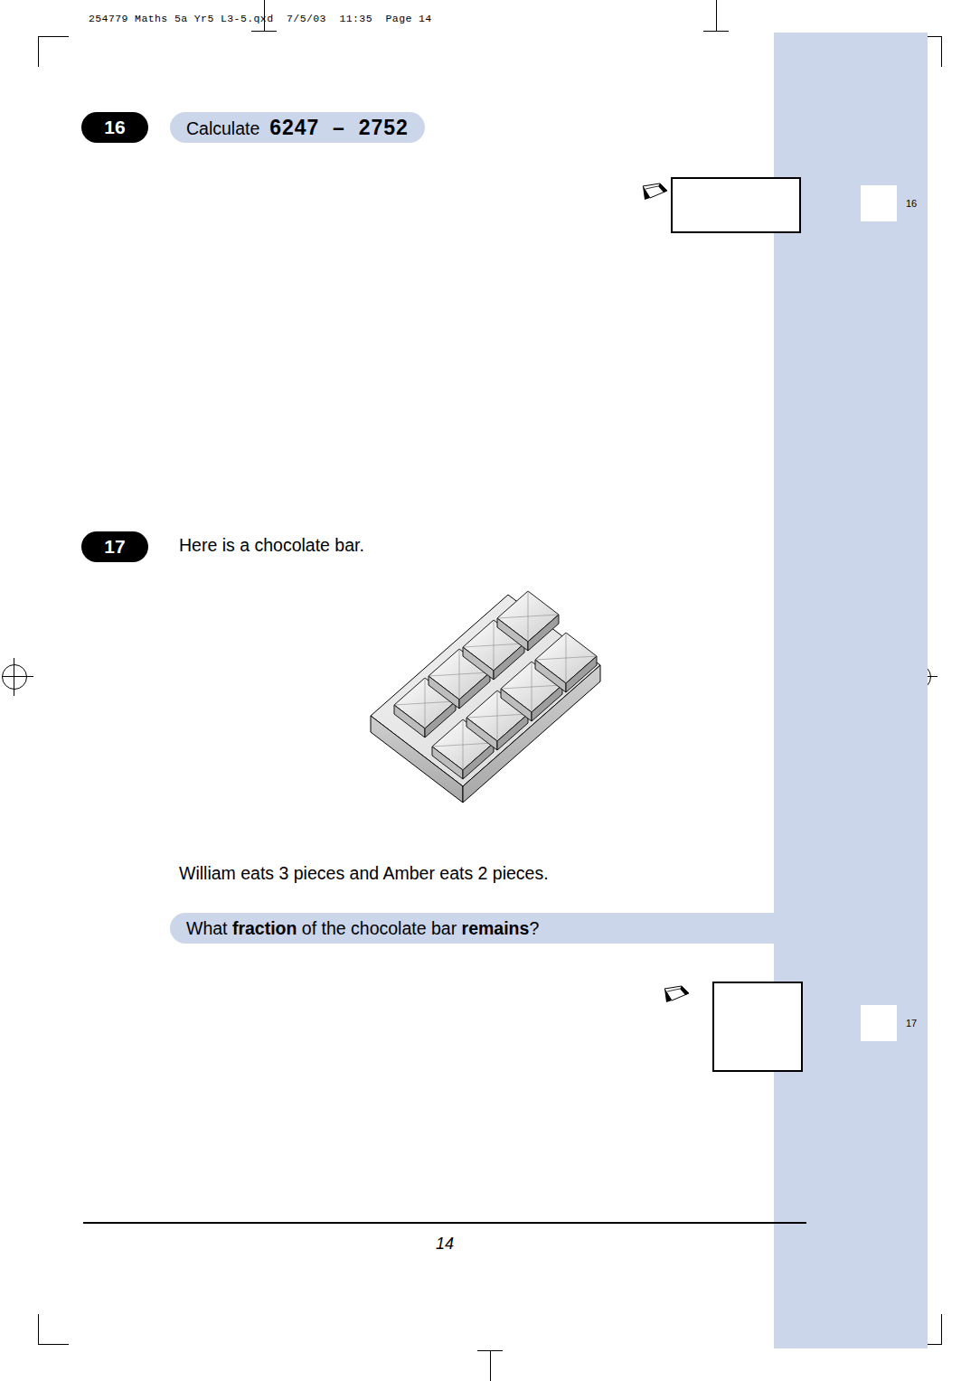254779 Maths 5a Yr5 L3-5.qxd 7/5/03 11:35 Page 14
16
Calculate 6247 – 2752
16
17
Here is a chocolate bar.
William eats 3 pieces and Amber eats 2 pieces.
What fraction of the chocolate bar remains?
17
14